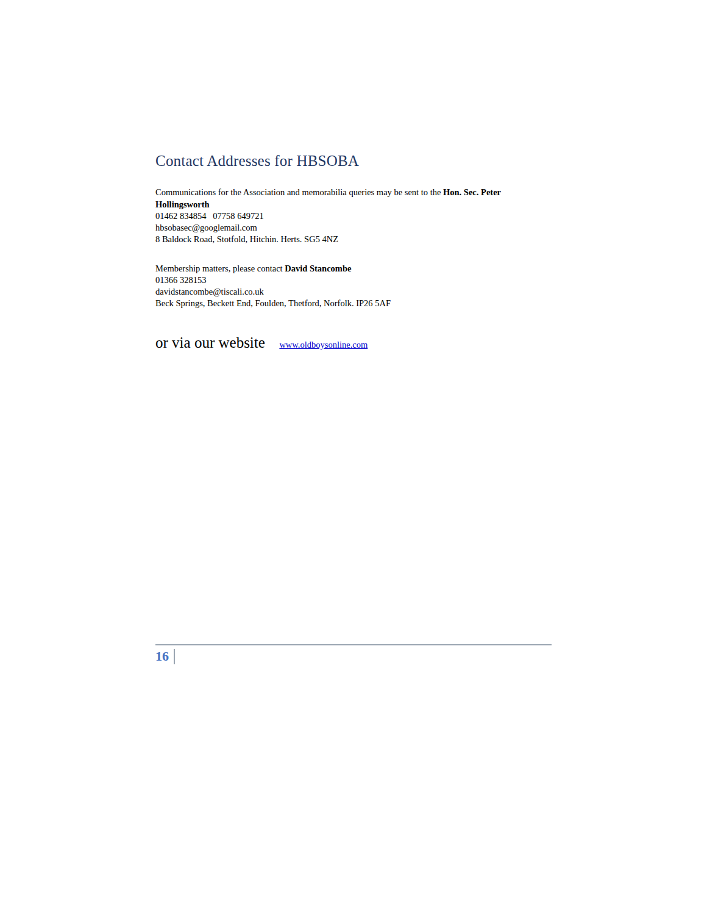Contact Addresses for HBSOBA
Communications for the Association and memorabilia queries may be sent to the Hon. Sec. Peter Hollingsworth
01462 834854 07758 649721
hbsobasec@googlemail.com
8 Baldock Road, Stotfold, Hitchin. Herts. SG5 4NZ
Membership matters, please contact David Stancombe
01366 328153
davidstancombe@tiscali.co.uk
Beck Springs, Beckett End, Foulden, Thetford, Norfolk. IP26 5AF
or via our website www.oldboysonline.com
16